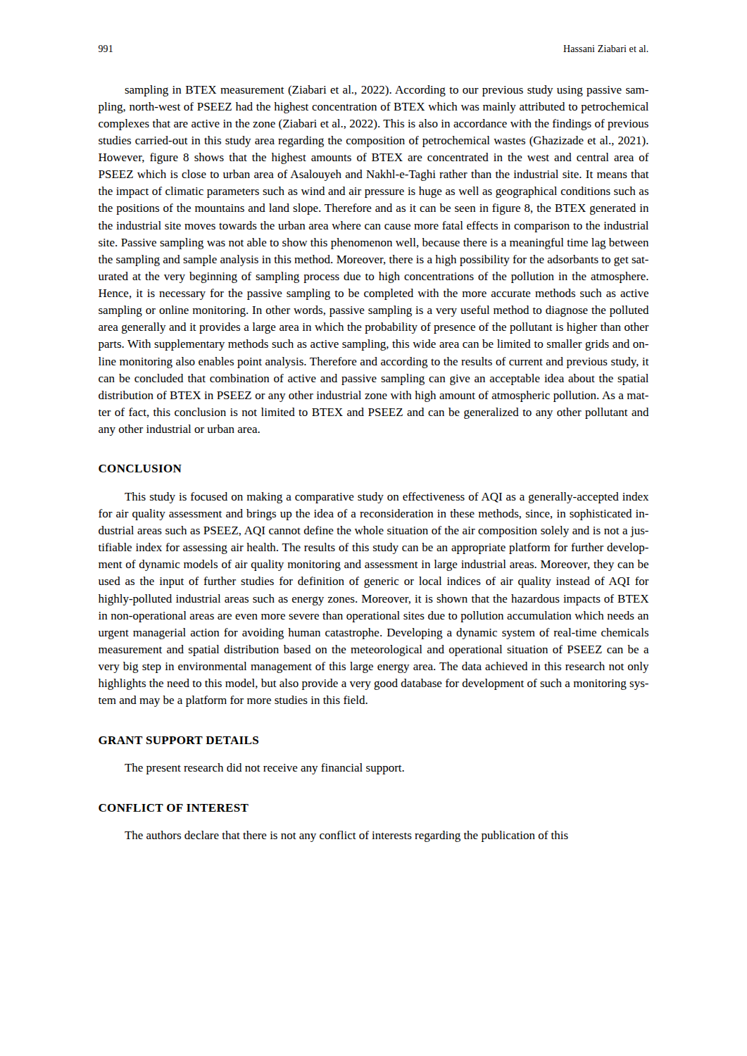991 Hassani Ziabari et al.
sampling in BTEX measurement (Ziabari et al., 2022). According to our previous study using passive sampling, north-west of PSEEZ had the highest concentration of BTEX which was mainly attributed to petrochemical complexes that are active in the zone (Ziabari et al., 2022). This is also in accordance with the findings of previous studies carried-out in this study area regarding the composition of petrochemical wastes (Ghazizade et al., 2021). However, figure 8 shows that the highest amounts of BTEX are concentrated in the west and central area of PSEEZ which is close to urban area of Asalouyeh and Nakhl-e-Taghi rather than the industrial site. It means that the impact of climatic parameters such as wind and air pressure is huge as well as geographical conditions such as the positions of the mountains and land slope. Therefore and as it can be seen in figure 8, the BTEX generated in the industrial site moves towards the urban area where can cause more fatal effects in comparison to the industrial site. Passive sampling was not able to show this phenomenon well, because there is a meaningful time lag between the sampling and sample analysis in this method. Moreover, there is a high possibility for the adsorbants to get saturated at the very beginning of sampling process due to high concentrations of the pollution in the atmosphere. Hence, it is necessary for the passive sampling to be completed with the more accurate methods such as active sampling or online monitoring. In other words, passive sampling is a very useful method to diagnose the polluted area generally and it provides a large area in which the probability of presence of the pollutant is higher than other parts. With supplementary methods such as active sampling, this wide area can be limited to smaller grids and online monitoring also enables point analysis. Therefore and according to the results of current and previous study, it can be concluded that combination of active and passive sampling can give an acceptable idea about the spatial distribution of BTEX in PSEEZ or any other industrial zone with high amount of atmospheric pollution. As a matter of fact, this conclusion is not limited to BTEX and PSEEZ and can be generalized to any other pollutant and any other industrial or urban area.
Conclusion
This study is focused on making a comparative study on effectiveness of AQI as a generally-accepted index for air quality assessment and brings up the idea of a reconsideration in these methods, since, in sophisticated industrial areas such as PSEEZ, AQI cannot define the whole situation of the air composition solely and is not a justifiable index for assessing air health. The results of this study can be an appropriate platform for further development of dynamic models of air quality monitoring and assessment in large industrial areas. Moreover, they can be used as the input of further studies for definition of generic or local indices of air quality instead of AQI for highly-polluted industrial areas such as energy zones. Moreover, it is shown that the hazardous impacts of BTEX in non-operational areas are even more severe than operational sites due to pollution accumulation which needs an urgent managerial action for avoiding human catastrophe. Developing a dynamic system of real-time chemicals measurement and spatial distribution based on the meteorological and operational situation of PSEEZ can be a very big step in environmental management of this large energy area. The data achieved in this research not only highlights the need to this model, but also provide a very good database for development of such a monitoring system and may be a platform for more studies in this field.
Grant Support Details
The present research did not receive any financial support.
Conflict of Interest
The authors declare that there is not any conflict of interests regarding the publication of this